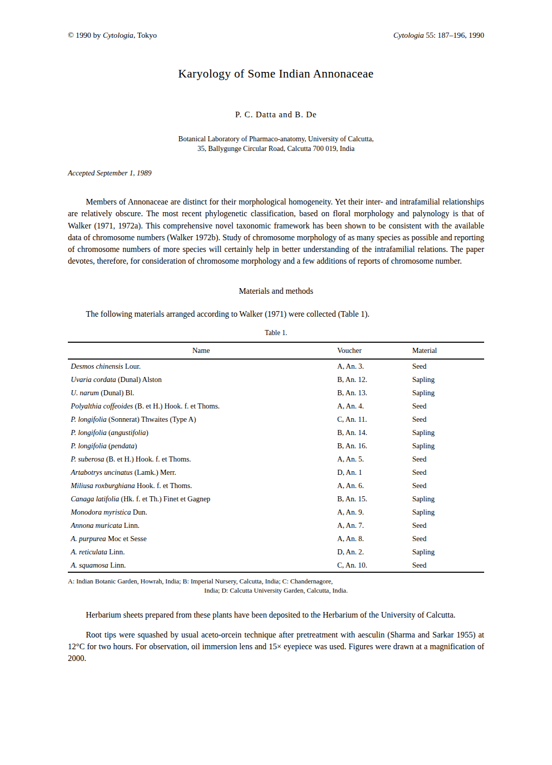© 1990 by Cytologia, Tokyo
Cytologia 55: 187–196, 1990
Karyology of Some Indian Annonaceae
P. C. Datta and B. De
Botanical Laboratory of Pharmaco-anatomy, University of Calcutta,
35, Ballygunge Circular Road, Calcutta 700 019, India
Accepted September 1, 1989
Members of Annonaceae are distinct for their morphological homogeneity. Yet their inter- and intrafamilial relationships are relatively obscure. The most recent phylogenetic classification, based on floral morphology and palynology is that of Walker (1971, 1972a). This comprehensive novel taxonomic framework has been shown to be consistent with the available data of chromosome numbers (Walker 1972b). Study of chromosome morphology of as many species as possible and reporting of chromosome numbers of more species will certainly help in better understanding of the intrafamilial relations. The paper devotes, therefore, for consideration of chromosome morphology and a few additions of reports of chromosome number.
Materials and methods
The following materials arranged according to Walker (1971) were collected (Table 1).
Table 1.
| Name | Voucher | Material |
| --- | --- | --- |
| Desmos chinensis Lour. | A, An. 3. | Seed |
| Uvaria cordata (Dunal) Alston | B, An. 12. | Sapling |
| U. narum (Dunal) Bl. | B, An. 13. | Sapling |
| Polyalthia coffeoides (B. et H.) Hook. f. et Thoms. | A, An. 4. | Seed |
| P. longifolia (Sonnerat) Thwaites (Type A) | C, An. 11. | Seed |
| P. longifolia ( angustifolia ) | B, An. 14. | Sapling |
| P. longifolia ( pendata ) | B, An. 16. | Sapling |
| P. suberosa (B. et H.) Hook. f. et Thoms. | A, An. 5. | Seed |
| Artabotrys uncinatus (Lamk.) Merr. | D, An. 1 | Seed |
| Miliusa roxburghiana Hook. f. et Thoms. | A, An. 6. | Seed |
| Canaga latifolia (Hk. f. et Th.) Finet et Gagnep | B, An. 15. | Sapling |
| Monodora myristica Dun. | A, An. 9. | Sapling |
| Annona muricata Linn. | A, An. 7. | Seed |
| A. purpurea Moc et Sesse | A, An. 8. | Seed |
| A. reticulata Linn. | D, An. 2. | Sapling |
| A. squamosa Linn. | C, An. 10. | Seed |
A: Indian Botanic Garden, Howrah, India; B: Imperial Nursery, Calcutta, India; C: Chandernagore, India; D: Calcutta University Garden, Calcutta, India.
Herbarium sheets prepared from these plants have been deposited to the Herbarium of the University of Calcutta.
Root tips were squashed by usual aceto-orcein technique after pretreatment with aesculin (Sharma and Sarkar 1955) at 12°C for two hours. For observation, oil immersion lens and 15× eyepiece was used. Figures were drawn at a magnification of 2000.